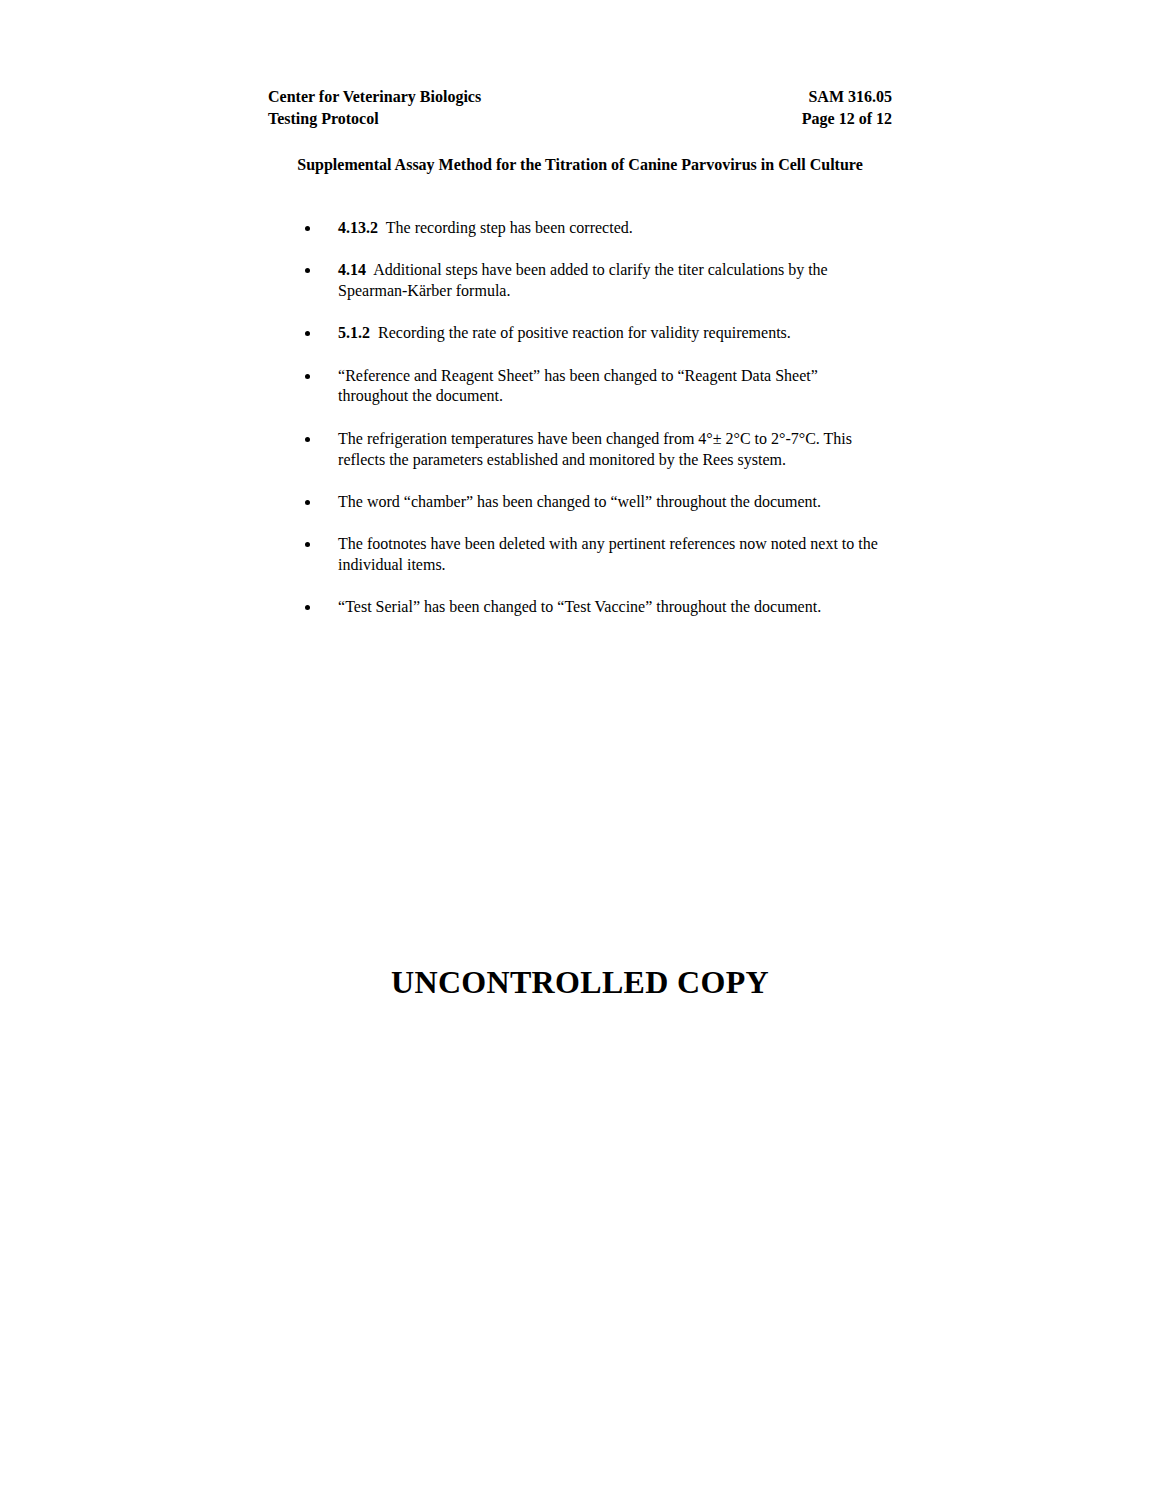Center for Veterinary Biologics
Testing Protocol
SAM 316.05
Page 12 of 12
Supplemental Assay Method for the Titration of Canine Parvovirus in Cell Culture
4.13.2 The recording step has been corrected.
4.14 Additional steps have been added to clarify the titer calculations by the Spearman-Kärber formula.
5.1.2 Recording the rate of positive reaction for validity requirements.
“Reference and Reagent Sheet” has been changed to “Reagent Data Sheet” throughout the document.
The refrigeration temperatures have been changed from 4°± 2°C to 2°-7°C. This reflects the parameters established and monitored by the Rees system.
The word “chamber” has been changed to “well” throughout the document.
The footnotes have been deleted with any pertinent references now noted next to the individual items.
“Test Serial” has been changed to “Test Vaccine” throughout the document.
UNCONTROLLED COPY